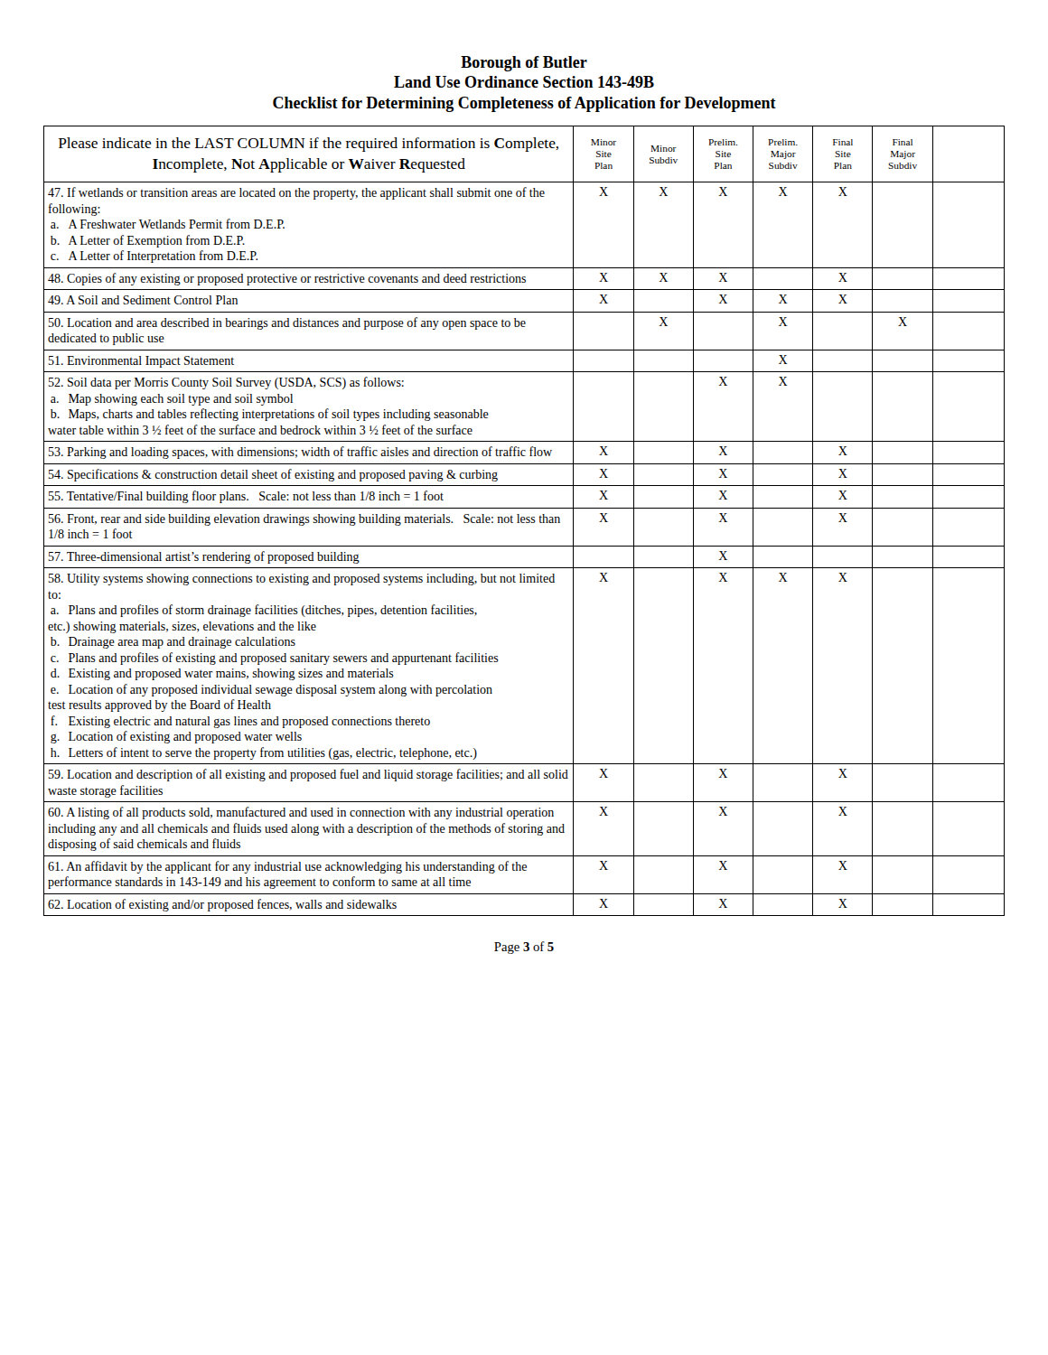Borough of Butler
Land Use Ordinance Section 143-49B
Checklist for Determining Completeness of Application for Development
| Please indicate in the LAST COLUMN if the required information is C omplete, I ncomplete, N ot A pplicable or W aiver R equested | Minor Site Plan | Minor Subdiv | Prelim. Site Plan | Prelim. Major Subdiv | Final Site Plan | Final Major Subdiv | |
| --- | --- | --- | --- | --- | --- | --- | --- |
| 47. If wetlands or transition areas are located on the property, the applicant shall submit one of the following: a. A Freshwater Wetlands Permit from D.E.P. b. A Letter of Exemption from D.E.P. c. A Letter of Interpretation from D.E.P. | X | X | X | X | X | | |
| 48. Copies of any existing or proposed protective or restrictive covenants and deed restrictions | X | X | X | | X | | |
| 49. A Soil and Sediment Control Plan | X | | X | X | X | | |
| 50. Location and area described in bearings and distances and purpose of any open space to be dedicated to public use | | X | | X | | X | |
| 51. Environmental Impact Statement | | | | X | | | |
| 52. Soil data per Morris County Soil Survey (USDA, SCS) as follows: a. Map showing each soil type and soil symbol b. Maps, charts and tables reflecting interpretations of soil types including seasonable water table within 3 ½ feet of the surface and bedrock within 3 ½ feet of the surface | | | X | X | | | |
| 53. Parking and loading spaces, with dimensions; width of traffic aisles and direction of traffic flow | X | | X | | X | | |
| 54. Specifications & construction detail sheet of existing and proposed paving & curbing | X | | X | | X | | |
| 55. Tentative/Final building floor plans. Scale: not less than 1/8 inch = 1 foot | X | | X | | X | | |
| 56. Front, rear and side building elevation drawings showing building materials. Scale: not less than 1/8 inch = 1 foot | X | | X | | X | | |
| 57. Three-dimensional artist’s rendering of proposed building | | | X | | | | |
| 58. Utility systems showing connections to existing and proposed systems including, but not limited to: a. Plans and profiles of storm drainage facilities (ditches, pipes, detention facilities, etc.) showing materials, sizes, elevations and the like b. Drainage area map and drainage calculations c. Plans and profiles of existing and proposed sanitary sewers and appurtenant facilities d. Existing and proposed water mains, showing sizes and materials e. Location of any proposed individual sewage disposal system along with percolation test results approved by the Board of Health f. Existing electric and natural gas lines and proposed connections thereto g. Location of existing and proposed water wells h. Letters of intent to serve the property from utilities (gas, electric, telephone, etc.) | X | | X | X | X | | |
| 59. Location and description of all existing and proposed fuel and liquid storage facilities; and all solid waste storage facilities | X | | X | | X | | |
| 60. A listing of all products sold, manufactured and used in connection with any industrial operation including any and all chemicals and fluids used along with a description of the methods of storing and disposing of said chemicals and fluids | X | | X | | X | | |
| 61. An affidavit by the applicant for any industrial use acknowledging his understanding of the performance standards in 143-149 and his agreement to conform to same at all time | X | | X | | X | | |
| 62. Location of existing and/or proposed fences, walls and sidewalks | X | | X | | X | | |
Page 3 of 5